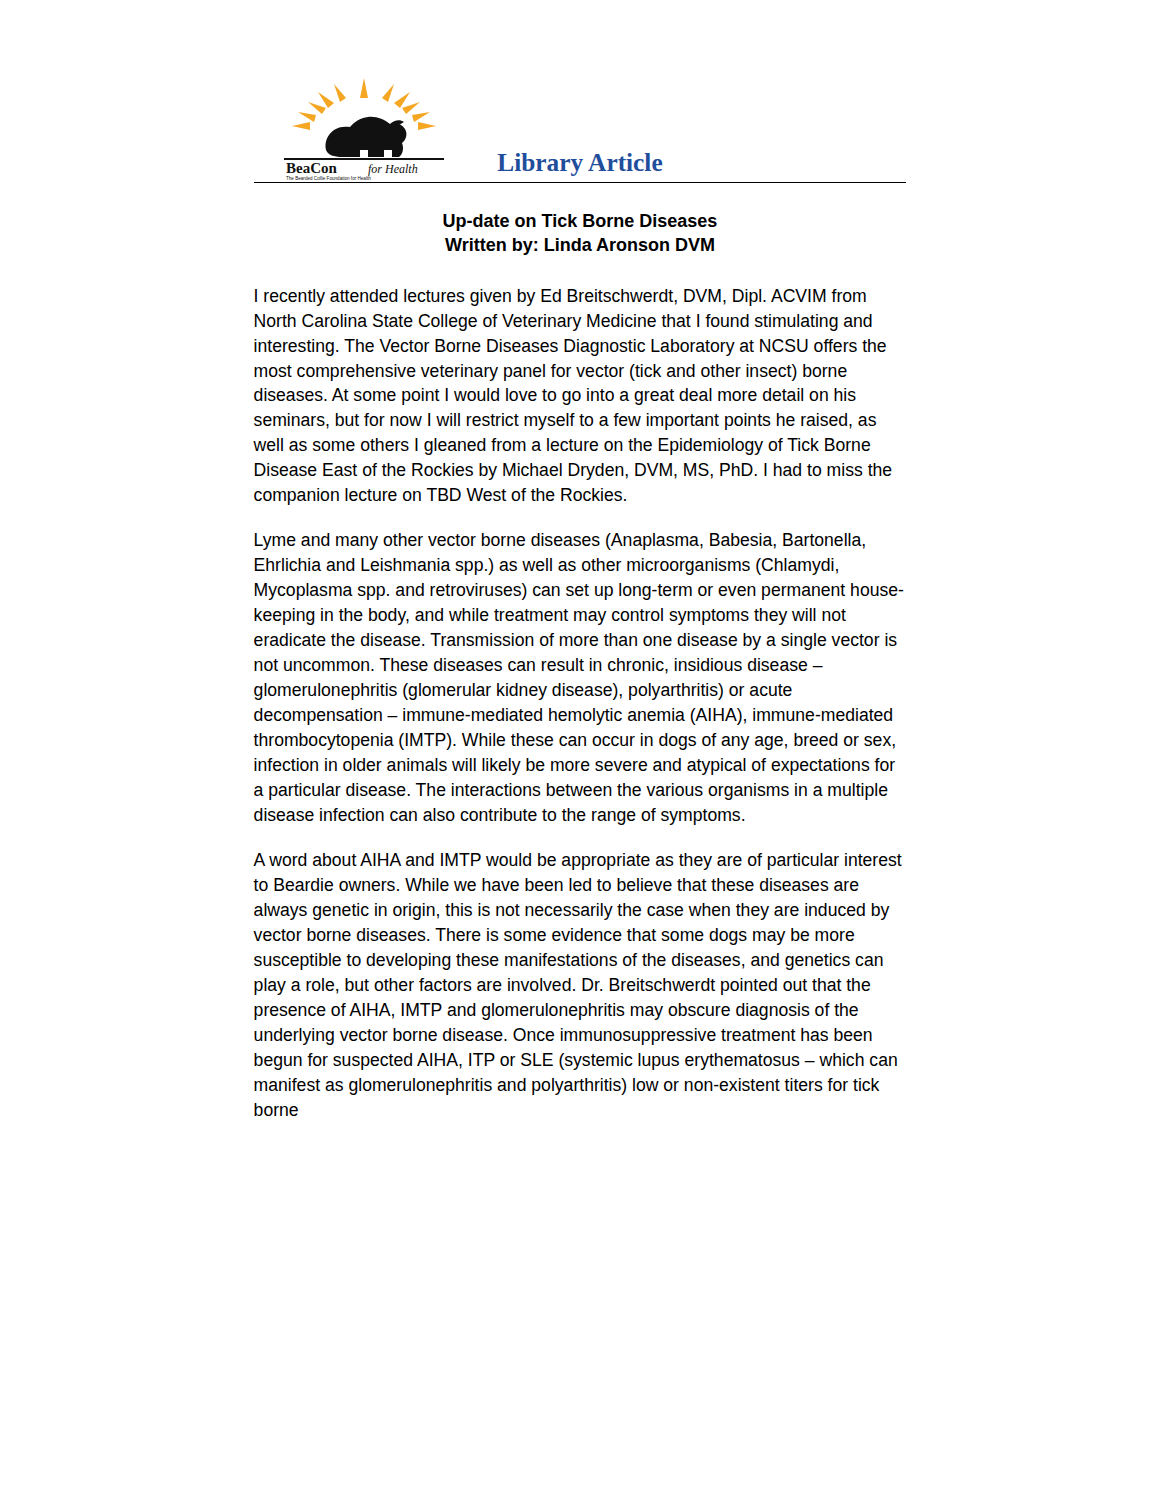BeaCon for Health The Bearded Collie Foundation for Health
Library Article
Up-date on Tick Borne Diseases
Written by: Linda Aronson DVM
I recently attended lectures given by Ed Breitschwerdt, DVM, Dipl. ACVIM from North Carolina State College of Veterinary Medicine that I found stimulating and interesting. The Vector Borne Diseases Diagnostic Laboratory at NCSU offers the most comprehensive veterinary panel for vector (tick and other insect) borne diseases. At some point I would love to go into a great deal more detail on his seminars, but for now I will restrict myself to a few important points he raised, as well as some others I gleaned from a lecture on the Epidemiology of Tick Borne Disease East of the Rockies by Michael Dryden, DVM, MS, PhD. I had to miss the companion lecture on TBD West of the Rockies.
Lyme and many other vector borne diseases (Anaplasma, Babesia, Bartonella, Ehrlichia and Leishmania spp.) as well as other microorganisms (Chlamydi, Mycoplasma spp. and retroviruses) can set up long-term or even permanent house-keeping in the body, and while treatment may control symptoms they will not eradicate the disease. Transmission of more than one disease by a single vector is not uncommon. These diseases can result in chronic, insidious disease – glomerulonephritis (glomerular kidney disease), polyarthritis) or acute decompensation – immune-mediated hemolytic anemia (AIHA), immune-mediated thrombocytopenia (IMTP). While these can occur in dogs of any age, breed or sex, infection in older animals will likely be more severe and atypical of expectations for a particular disease. The interactions between the various organisms in a multiple disease infection can also contribute to the range of symptoms.
A word about AIHA and IMTP would be appropriate as they are of particular interest to Beardie owners. While we have been led to believe that these diseases are always genetic in origin, this is not necessarily the case when they are induced by vector borne diseases. There is some evidence that some dogs may be more susceptible to developing these manifestations of the diseases, and genetics can play a role, but other factors are involved. Dr. Breitschwerdt pointed out that the presence of AIHA, IMTP and glomerulonephritis may obscure diagnosis of the underlying vector borne disease. Once immunosuppressive treatment has been begun for suspected AIHA, ITP or SLE (systemic lupus erythematosus – which can manifest as glomerulonephritis and polyarthritis) low or non-existent titers for tick borne